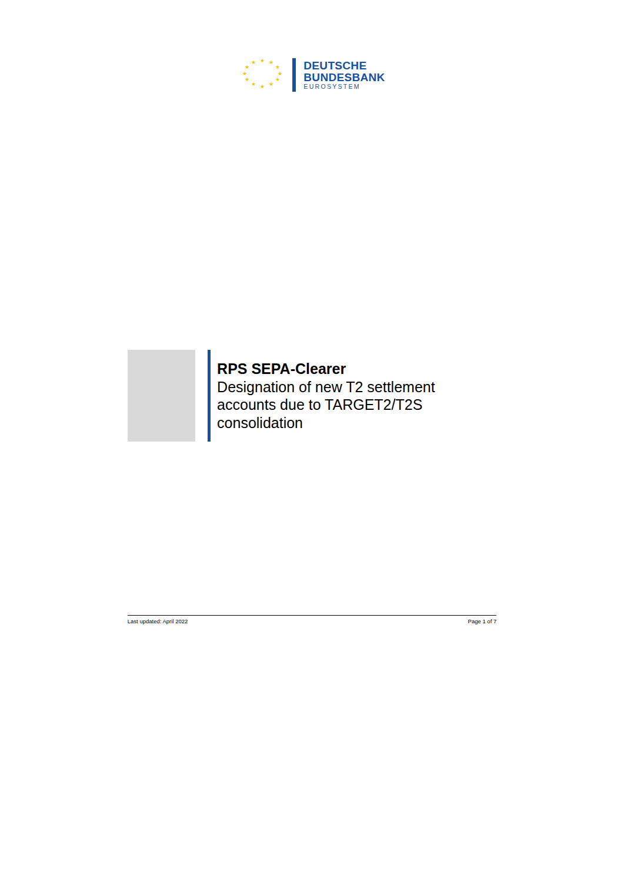★ ★ ★ ★ ★ ★ ★ ★ ★ ★ ★ ★
DEUTSCHE
BUNDESBANK
EUROSYSTEM
RPS SEPA-Clearer Designation of new T2 settlement accounts due to TARGET2/T2S consolidation
Last updated: April 2022 Page 1 of 7